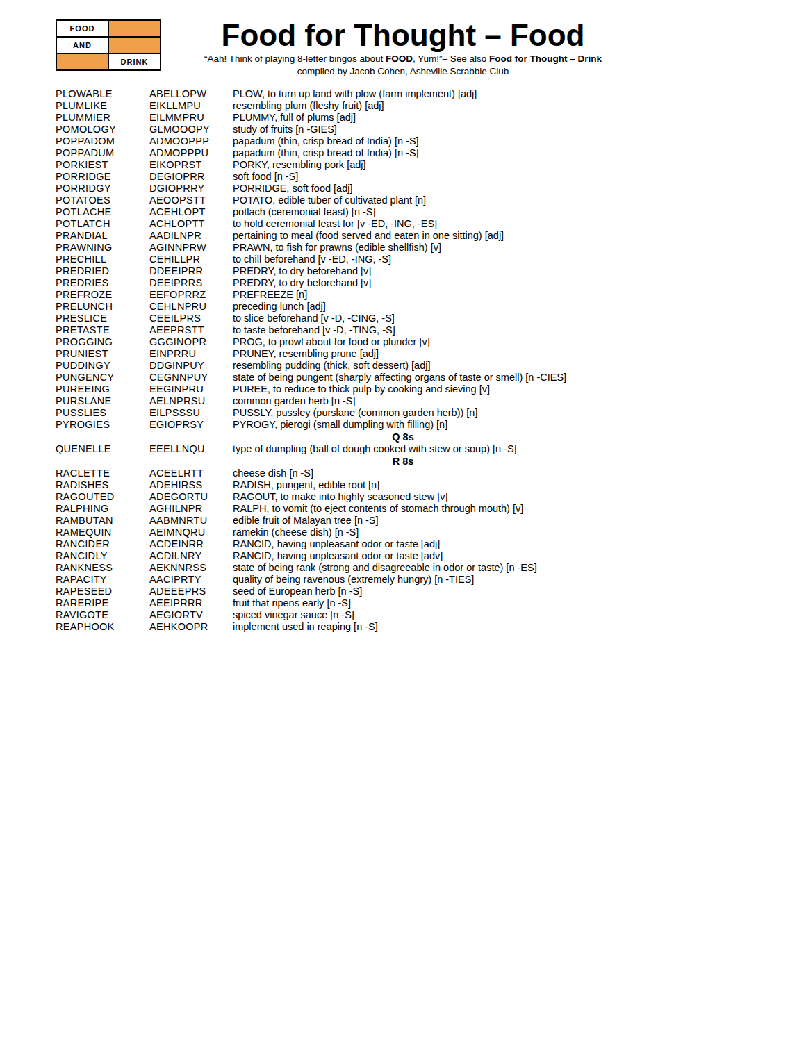FOOD
AND
DRINK
Food for Thought – Food
“Aah! Think of playing 8-letter bingos about FOOD, Yum!”– See also Food for Thought – Drink
compiled by Jacob Cohen, Asheville Scrabble Club
| PLOWABLE | ABELLOPW | PLOW, to turn up land with plow (farm implement) [adj] |
| PLUMLIKE | EIKLLMPU | resembling plum (fleshy fruit) [adj] |
| PLUMMIER | EILMMPRU | PLUMMY, full of plums [adj] |
| POMOLOGY | GLMOOOPY | study of fruits [n -GIES] |
| POPPADOM | ADMOOPPP | papadum (thin, crisp bread of India) [n -S] |
| POPPADUM | ADMOPPPU | papadum (thin, crisp bread of India) [n -S] |
| PORKIEST | EIKOPRST | PORKY, resembling pork [adj] |
| PORRIDGE | DEGIOPRR | soft food [n -S] |
| PORRIDGY | DGIOPRRY | PORRIDGE, soft food [adj] |
| POTATOES | AEOOPSTT | POTATO, edible tuber of cultivated plant [n] |
| POTLACHE | ACEHLOPT | potlach (ceremonial feast) [n -S] |
| POTLATCH | ACHLOPTT | to hold ceremonial feast for [v -ED, -ING, -ES] |
| PRANDIAL | AADILNPR | pertaining to meal (food served and eaten in one sitting) [adj] |
| PRAWNING | AGINNPRW | PRAWN, to fish for prawns (edible shellfish) [v] |
| PRECHILL | CEHILLPR | to chill beforehand [v -ED, -ING, -S] |
| PREDRIED | DDEEIPRR | PREDRY, to dry beforehand [v] |
| PREDRIES | DEEIPRRS | PREDRY, to dry beforehand [v] |
| PREFROZE | EEFOPRRZ | PREFREEZE [n] |
| PRELUNCH | CEHLNPRU | preceding lunch [adj] |
| PRESLICE | CEEILPRS | to slice beforehand [v -D, -CING, -S] |
| PRETASTE | AEEPRSTT | to taste beforehand [v -D, -TING, -S] |
| PROGGING | GGGINOPR | PROG, to prowl about for food or plunder [v] |
| PRUNIEST | EINPRRU | PRUNEY, resembling prune [adj] |
| PUDDINGY | DDGINPUY | resembling pudding (thick, soft dessert) [adj] |
| PUNGENCY | CEGNNPUY | state of being pungent (sharply affecting organs of taste or smell) [n -CIES] |
| PUREEING | EEGINPRU | PUREE, to reduce to thick pulp by cooking and sieving [v] |
| PURSLANE | AELNPRSU | common garden herb [n -S] |
| PUSSLIES | EILPSSSU | PUSSLY, pussley (purslane (common garden herb)) [n] |
| PYROGIES | EGIOPRSY | PYROGY, pierogi (small dumpling with filling) [n] |
| Q 8s |
| QUENELLE | EEELLNQU | type of dumpling (ball of dough cooked with stew or soup) [n -S] |
| R 8s |
| RACLETTE | ACEELRTT | cheese dish [n -S] |
| RADISHES | ADEHIRSS | RADISH, pungent, edible root [n] |
| RAGOUTED | ADEGORTU | RAGOUT, to make into highly seasoned stew [v] |
| RALPHING | AGHILNPR | RALPH, to vomit (to eject contents of stomach through mouth) [v] |
| RAMBUTAN | AABMNRTU | edible fruit of Malayan tree [n -S] |
| RAMEQUIN | AEIMNQRU | ramekin (cheese dish) [n -S] |
| RANCIDER | ACDEINRR | RANCID, having unpleasant odor or taste [adj] |
| RANCIDLY | ACDILNRY | RANCID, having unpleasant odor or taste [adv] |
| RANKNESS | AEKNNRSS | state of being rank (strong and disagreeable in odor or taste) [n -ES] |
| RAPACITY | AACIPRTY | quality of being ravenous (extremely hungry) [n -TIES] |
| RAPESEED | ADEEEPRS | seed of European herb [n -S] |
| RARERIPE | AEEIPRRR | fruit that ripens early [n -S] |
| RAVIGOTE | AEGIORTV | spiced vinegar sauce [n -S] |
| REAPHOOK | AEHKOOPR | implement used in reaping [n -S] |